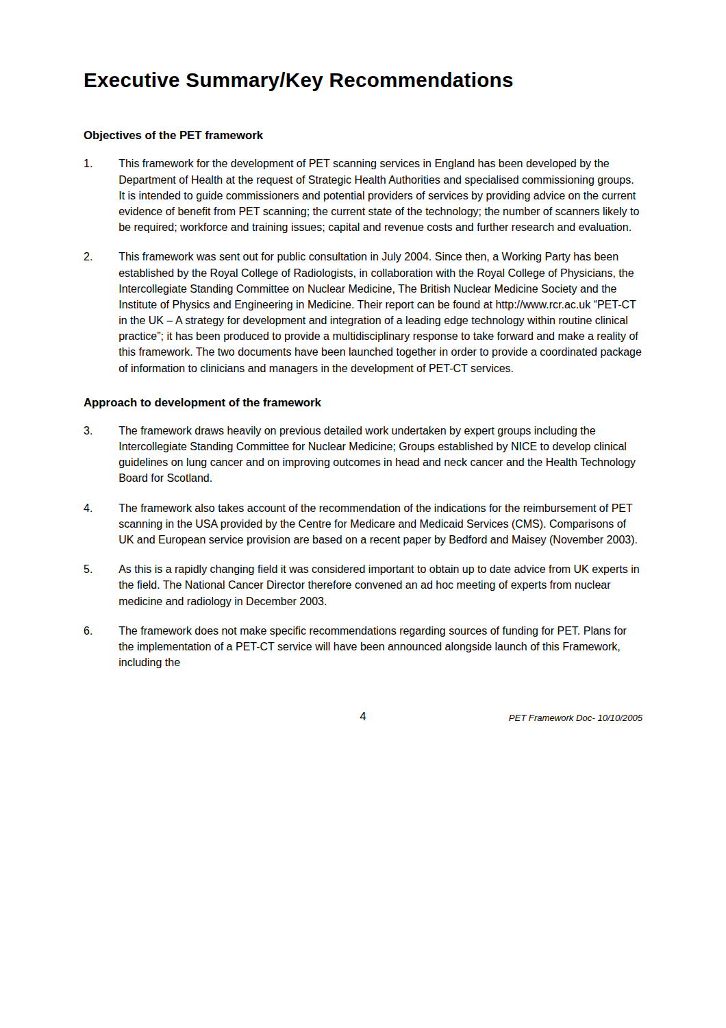Executive Summary/Key Recommendations
Objectives of the PET framework
1.
This framework for the development of PET scanning services in England has been developed by the Department of Health at the request of Strategic Health Authorities and specialised commissioning groups. It is intended to guide commissioners and potential providers of services by providing advice on the current evidence of benefit from PET scanning; the current state of the technology; the number of scanners likely to be required; workforce and training issues; capital and revenue costs and further research and evaluation.
2.
This framework was sent out for public consultation in July 2004. Since then, a Working Party has been established by the Royal College of Radiologists, in collaboration with the Royal College of Physicians, the Intercollegiate Standing Committee on Nuclear Medicine, The British Nuclear Medicine Society and the Institute of Physics and Engineering in Medicine. Their report can be found at http://www.rcr.ac.uk “PET-CT in the UK – A strategy for development and integration of a leading edge technology within routine clinical practice”; it has been produced to provide a multidisciplinary response to take forward and make a reality of this framework. The two documents have been launched together in order to provide a coordinated package of information to clinicians and managers in the development of PET-CT services.
Approach to development of the framework
3.
The framework draws heavily on previous detailed work undertaken by expert groups including the Intercollegiate Standing Committee for Nuclear Medicine; Groups established by NICE to develop clinical guidelines on lung cancer and on improving outcomes in head and neck cancer and the Health Technology Board for Scotland.
4.
The framework also takes account of the recommendation of the indications for the reimbursement of PET scanning in the USA provided by the Centre for Medicare and Medicaid Services (CMS). Comparisons of UK and European service provision are based on a recent paper by Bedford and Maisey (November 2003).
5.
As this is a rapidly changing field it was considered important to obtain up to date advice from UK experts in the field. The National Cancer Director therefore convened an ad hoc meeting of experts from nuclear medicine and radiology in December 2003.
6.
The framework does not make specific recommendations regarding sources of funding for PET. Plans for the implementation of a PET-CT service will have been announced alongside launch of this Framework, including the
4 PET Framework Doc- 10/10/2005